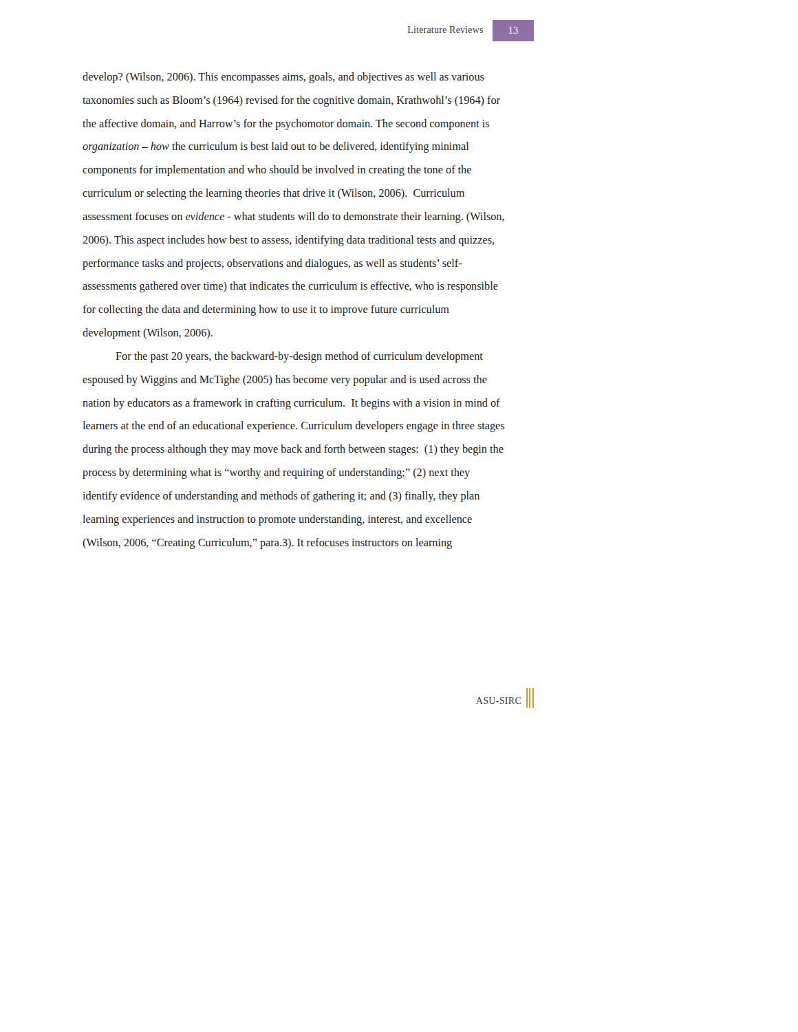Literature Reviews
13
develop? (Wilson, 2006). This encompasses aims, goals, and objectives as well as various taxonomies such as Bloom’s (1964) revised for the cognitive domain, Krathwohl’s (1964) for the affective domain, and Harrow’s for the psychomotor domain. The second component is organization – how the curriculum is best laid out to be delivered, identifying minimal components for implementation and who should be involved in creating the tone of the curriculum or selecting the learning theories that drive it (Wilson, 2006). Curriculum assessment focuses on evidence - what students will do to demonstrate their learning. (Wilson, 2006). This aspect includes how best to assess, identifying data traditional tests and quizzes, performance tasks and projects, observations and dialogues, as well as students’ self-assessments gathered over time) that indicates the curriculum is effective, who is responsible for collecting the data and determining how to use it to improve future curriculum development (Wilson, 2006).
For the past 20 years, the backward-by-design method of curriculum development espoused by Wiggins and McTighe (2005) has become very popular and is used across the nation by educators as a framework in crafting curriculum. It begins with a vision in mind of learners at the end of an educational experience. Curriculum developers engage in three stages during the process although they may move back and forth between stages: (1) they begin the process by determining what is “worthy and requiring of understanding;” (2) next they identify evidence of understanding and methods of gathering it; and (3) finally, they plan learning experiences and instruction to promote understanding, interest, and excellence (Wilson, 2006, “Creating Curriculum,” para.3). It refocuses instructors on learning
ASU-SIRC